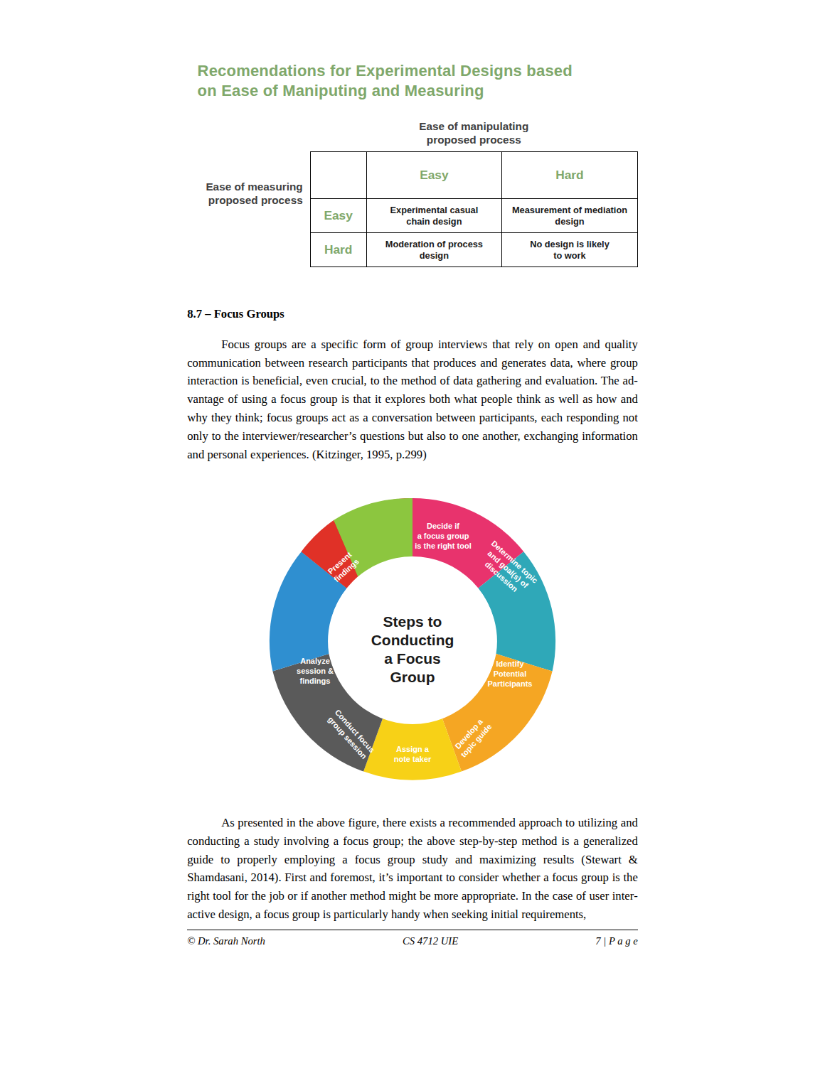Recomendations for Experimental Designs based
on Ease of Maniputing and Measuring
Ease of measuring
proposed process
Ease of manipulating
proposed process
| | Easy | Hard |
| Easy | Experimental casual chain design | Measurement of mediation design |
| Hard | Moderation of process design | No design is likely to work |
8.7 – Focus Groups
Focus groups are a specific form of group interviews that rely on open and quality communication between research participants that produces and generates data, where group interaction is beneficial, even crucial, to the method of data gathering and evaluation. The advantage of using a focus group is that it explores both what people think as well as how and why they think; focus groups act as a conversation between participants, each responding not only to the interviewer/researcher’s questions but also to one another, exchanging information and personal experiences. (Kitzinger, 1995, p.299)
Steps to Conducting a Focus Group Decide if a focus group is the right tool Determine topic and goal(s) of discussion Identify Potential Participants Develop a topic guide Assign a note taker Conduct focus group session Analyze session & findings Present findings
As presented in the above figure, there exists a recommended approach to utilizing and conducting a study involving a focus group; the above step-by-step method is a generalized guide to properly employing a focus group study and maximizing results (Stewart & Shamdasani, 2014). First and foremost, it’s important to consider whether a focus group is the right tool for the job or if another method might be more appropriate. In the case of user interactive design, a focus group is particularly handy when seeking initial requirements,
© Dr. Sarah North CS 4712 UIE 7 | P a g e